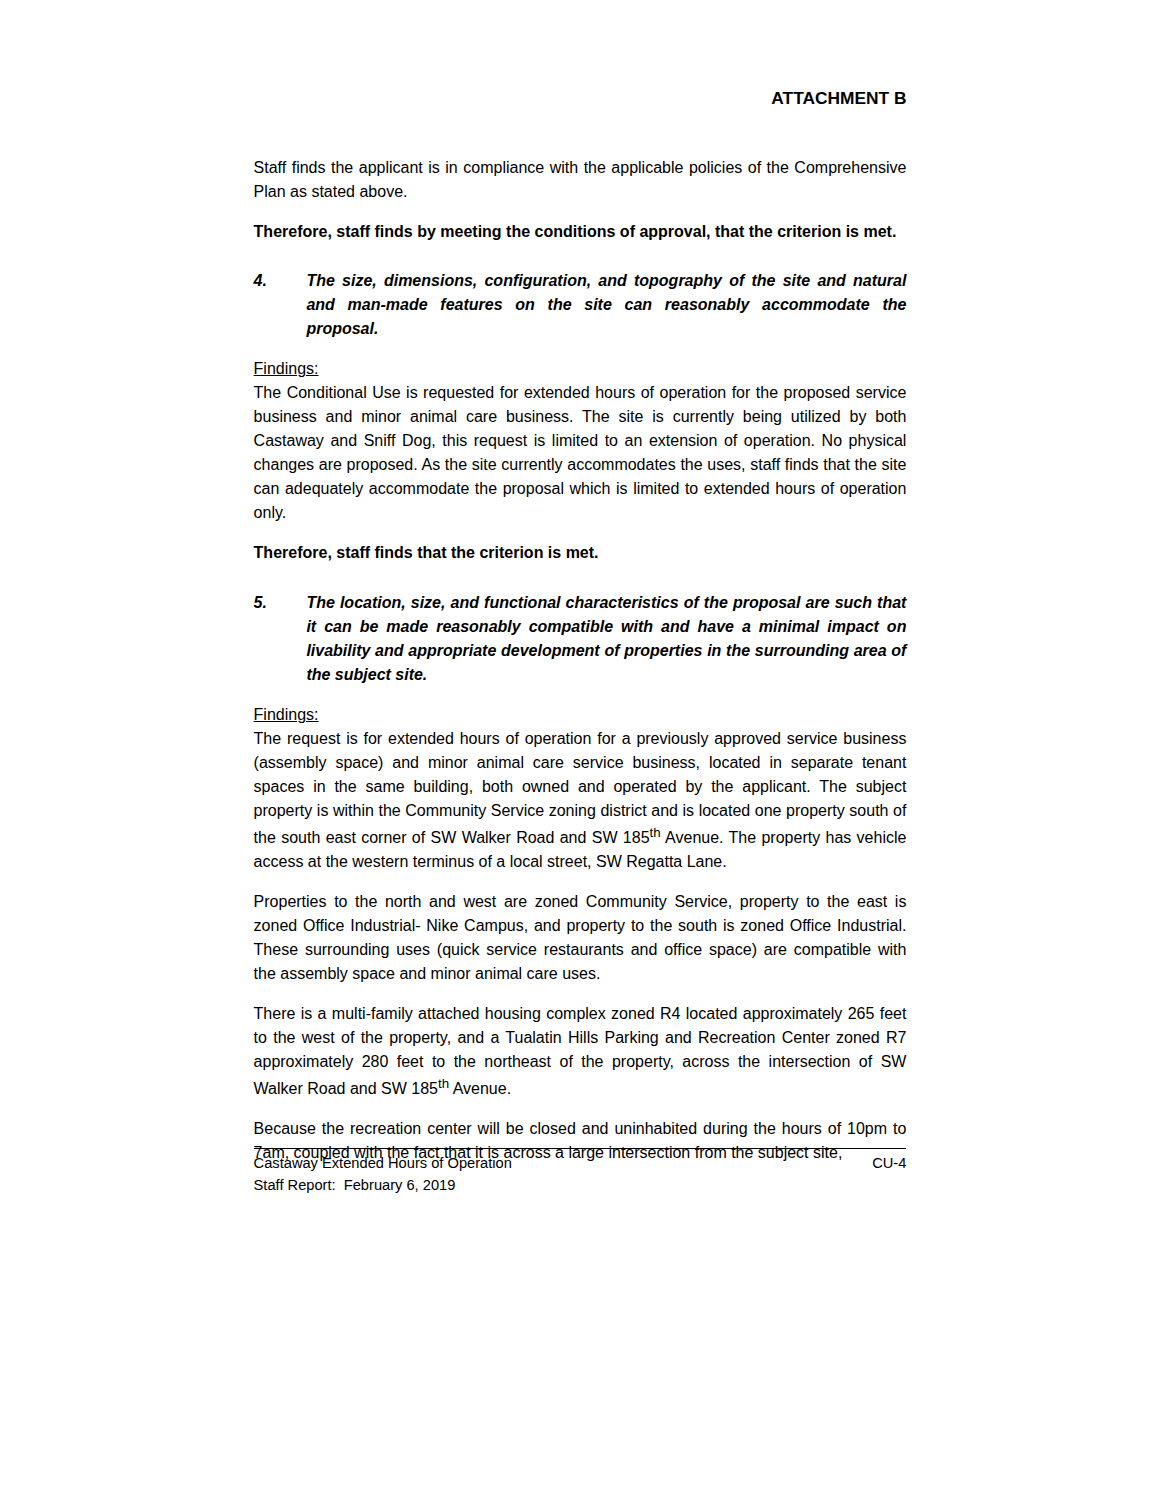ATTACHMENT B
Staff finds the applicant is in compliance with the applicable policies of the Comprehensive Plan as stated above.
Therefore, staff finds by meeting the conditions of approval, that the criterion is met.
4.
The size, dimensions, configuration, and topography of the site and natural and man-made features on the site can reasonably accommodate the proposal.
Findings:
The Conditional Use is requested for extended hours of operation for the proposed service business and minor animal care business. The site is currently being utilized by both Castaway and Sniff Dog, this request is limited to an extension of operation. No physical changes are proposed. As the site currently accommodates the uses, staff finds that the site can adequately accommodate the proposal which is limited to extended hours of operation only.
Therefore, staff finds that the criterion is met.
5.
The location, size, and functional characteristics of the proposal are such that it can be made reasonably compatible with and have a minimal impact on livability and appropriate development of properties in the surrounding area of the subject site.
Findings:
The request is for extended hours of operation for a previously approved service business (assembly space) and minor animal care service business, located in separate tenant spaces in the same building, both owned and operated by the applicant. The subject property is within the Community Service zoning district and is located one property south of the south east corner of SW Walker Road and SW 185th Avenue. The property has vehicle access at the western terminus of a local street, SW Regatta Lane.
Properties to the north and west are zoned Community Service, property to the east is zoned Office Industrial- Nike Campus, and property to the south is zoned Office Industrial. These surrounding uses (quick service restaurants and office space) are compatible with the assembly space and minor animal care uses.
There is a multi-family attached housing complex zoned R4 located approximately 265 feet to the west of the property, and a Tualatin Hills Parking and Recreation Center zoned R7 approximately 280 feet to the northeast of the property, across the intersection of SW Walker Road and SW 185th Avenue.
Because the recreation center will be closed and uninhabited during the hours of 10pm to 7am, coupled with the fact that it is across a large intersection from the subject site,
Castaway Extended Hours of Operation CU-4
Staff Report: February 6, 2019